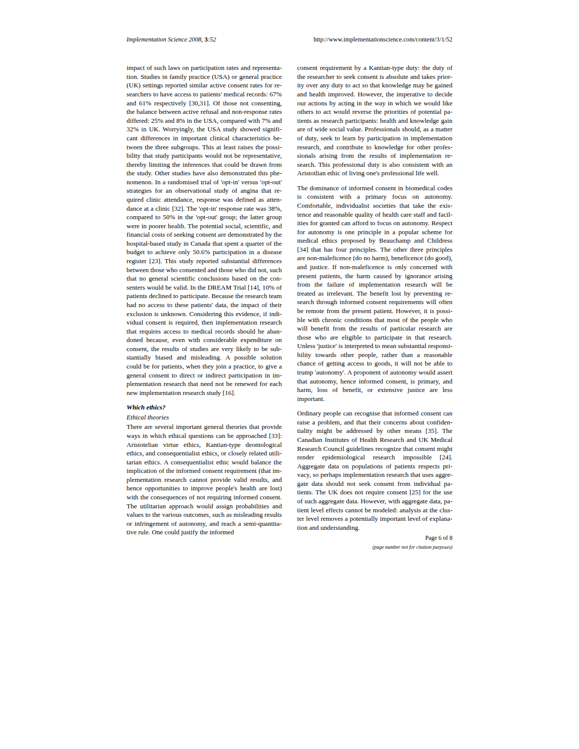Implementation Science 2008, 3:52
http://www.implementationscience.com/content/3/1/52
impact of such laws on participation rates and representation. Studies in family practice (USA) or general practice (UK) settings reported similar active consent rates for researchers to have access to patients' medical records: 67% and 61% respectively [30,31]. Of those not consenting, the balance between active refusal and non-response rates differed: 25% and 8% in the USA, compared with 7% and 32% in UK. Worryingly, the USA study showed significant differences in important clinical characteristics between the three subgroups. This at least raises the possibility that study participants would not be representative, thereby limiting the inferences that could be drawn from the study. Other studies have also demonstrated this phenomenon. In a randomised trial of 'opt-in' versus 'opt-out' strategies for an observational study of angina that required clinic attendance, response was defined as attendance at a clinic [32]. The 'opt-in' response rate was 38%, compared to 50% in the 'opt-out' group; the latter group were in poorer health. The potential social, scientific, and financial costs of seeking consent are demonstrated by the hospital-based study in Canada that spent a quarter of the budget to achieve only 50.6% participation in a disease register [23]. This study reported substantial differences between those who consented and those who did not, such that no general scientific conclusions based on the consenters would be valid. In the DREAM Trial [14], 10% of patients declined to participate. Because the research team had no access to these patients' data, the impact of their exclusion is unknown. Considering this evidence, if individual consent is required, then implementation research that requires access to medical records should be abandoned because, even with considerable expenditure on consent, the results of studies are very likely to be substantially biased and misleading. A possible solution could be for patients, when they join a practice, to give a general consent to direct or indirect participation in implementation research that need not be renewed for each new implementation research study [16].
Which ethics?
Ethical theories
There are several important general theories that provide ways in which ethical questions can be approached [33]: Aristotelian virtue ethics, Kantian-type deontological ethics, and consequentialist ethics, or closely related utilitarian ethics. A consequentialist ethic would balance the implication of the informed consent requirement (that implementation research cannot provide valid results, and hence opportunities to improve people's health are lost) with the consequences of not requiring informed consent. The utilitarian approach would assign probabilities and values to the various outcomes, such as misleading results or infringement of autonomy, and reach a semi-quantitative rule. One could justify the informed
consent requirement by a Kantian-type duty: the duty of the researcher to seek consent is absolute and takes priority over any duty to act so that knowledge may be gained and health improved. However, the imperative to decide our actions by acting in the way in which we would like others to act would reverse the priorities of potential patients as research participants: health and knowledge gain are of wide social value. Professionals should, as a matter of duty, seek to learn by participation in implementation research, and contribute to knowledge for other professionals arising from the results of implementation research. This professional duty is also consistent with an Aristotlian ethic of living one's professional life well.
The dominance of informed consent in biomedical codes is consistent with a primary focus on autonomy. Comfortable, individualist societies that take the existence and reasonable quality of health care staff and facilities for granted can afford to focus on autonomy. Respect for autonomy is one principle in a popular scheme for medical ethics proposed by Beauchamp and Childress [34] that has four principles. The other three principles are non-maleficence (do no harm), beneficence (do good), and justice. If non-maleficence is only concerned with present patients, the harm caused by ignorance arising from the failure of implementation research will be treated as irrelevant. The benefit lost by preventing research through informed consent requirements will often be remote from the present patient. However, it is possible with chronic conditions that most of the people who will benefit from the results of particular research are those who are eligible to participate in that research. Unless 'justice' is interpreted to mean substantial responsibility towards other people, rather than a reasonable chance of getting access to goods, it will not be able to trump 'autonomy'. A proponent of autonomy would assert that autonomy, hence informed consent, is primary, and harm, loss of benefit, or extensive justice are less important.
Ordinary people can recognise that informed consent can raise a problem, and that their concerns about confidentiality might be addressed by other means [35]. The Canadian Institutes of Health Research and UK Medical Research Council guidelines recognize that consent might render epidemiological research impossible [24]. Aggregate data on populations of patients respects privacy, so perhaps implementation research that uses aggregate data should not seek consent from individual patients. The UK does not require consent [25] for the use of such aggregate data. However, with aggregate data, patient level effects cannot be modeled: analysis at the cluster level removes a potentially important level of explanation and understanding.
Page 6 of 8
(page number not for citation purposes)